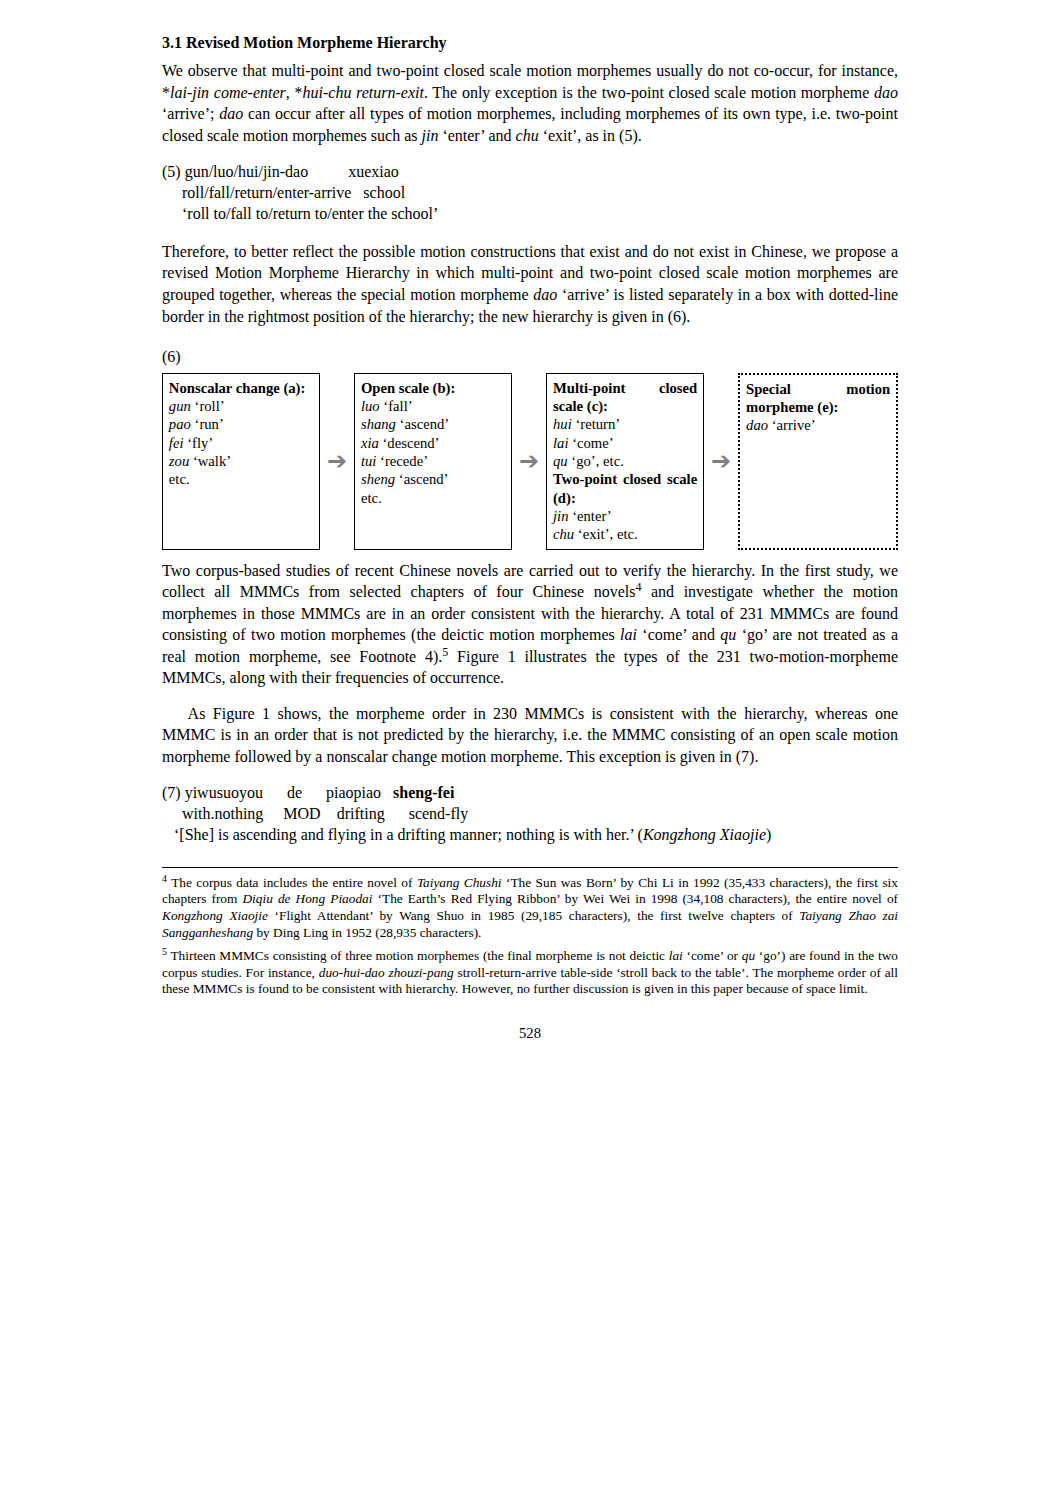3.1 Revised Motion Morpheme Hierarchy
We observe that multi-point and two-point closed scale motion morphemes usually do not co-occur, for instance, *lai-jin come-enter, *hui-chu return-exit. The only exception is the two-point closed scale motion morpheme dao ‘arrive’; dao can occur after all types of motion morphemes, including morphemes of its own type, i.e. two-point closed scale motion morphemes such as jin ‘enter’ and chu ‘exit’, as in (5).
(5) gun/luo/hui/jin-dao xuexiao roll/fall/return/enter-arrive school ‘roll to/fall to/return to/enter the school’
Therefore, to better reflect the possible motion constructions that exist and do not exist in Chinese, we propose a revised Motion Morpheme Hierarchy in which multi-point and two-point closed scale motion morphemes are grouped together, whereas the special motion morpheme dao ‘arrive’ is listed separately in a box with dotted-line border in the rightmost position of the hierarchy; the new hierarchy is given in (6).
(6)
| Nonscalar change (a): gun ‘roll’ pao ‘run’ fei ‘fly’ zou ‘walk’ etc. | ➔ | Open scale (b): luo ‘fall’ shang ‘ascend’ xia ‘descend’ tui ‘recede’ sheng ‘ascend’ etc. | ➔ | Multi-point closed scale (c): hui ‘return’ lai ‘come’ qu ‘go’, etc. Two-point closed scale (d): jin ‘enter’ chu ‘exit’, etc. | ➔ | Special motion morpheme (e): dao ‘arrive’ |
Two corpus-based studies of recent Chinese novels are carried out to verify the hierarchy. In the first study, we collect all MMMCs from selected chapters of four Chinese novels4 and investigate whether the motion morphemes in those MMMCs are in an order consistent with the hierarchy. A total of 231 MMMCs are found consisting of two motion morphemes (the deictic motion morphemes lai ‘come’ and qu ‘go’ are not treated as a real motion morpheme, see Footnote 4).5 Figure 1 illustrates the types of the 231 two-motion-morpheme MMMCs, along with their frequencies of occurrence.
As Figure 1 shows, the morpheme order in 230 MMMCs is consistent with the hierarchy, whereas one MMMC is in an order that is not predicted by the hierarchy, i.e. the MMMC consisting of an open scale motion morpheme followed by a nonscalar change motion morpheme. This exception is given in (7).
(7) yiwusuoyou de piaopiao sheng-fei with.nothing MOD drifting scend-fly ‘[She] is ascending and flying in a drifting manner; nothing is with her.’ (Kongzhong Xiaojie)
4 The corpus data includes the entire novel of Taiyang Chushi ‘The Sun was Born’ by Chi Li in 1992 (35,433 characters), the first six chapters from Diqiu de Hong Piaodai ‘The Earth’s Red Flying Ribbon’ by Wei Wei in 1998 (34,108 characters), the entire novel of Kongzhong Xiaojie ‘Flight Attendant’ by Wang Shuo in 1985 (29,185 characters), the first twelve chapters of Taiyang Zhao zai Sangganheshang by Ding Ling in 1952 (28,935 characters).
5 Thirteen MMMCs consisting of three motion morphemes (the final morpheme is not deictic lai ‘come’ or qu ‘go’) are found in the two corpus studies. For instance, duo-hui-dao zhouzi-pang stroll-return-arrive table-side ‘stroll back to the table’. The morpheme order of all these MMMCs is found to be consistent with hierarchy. However, no further discussion is given in this paper because of space limit.
528